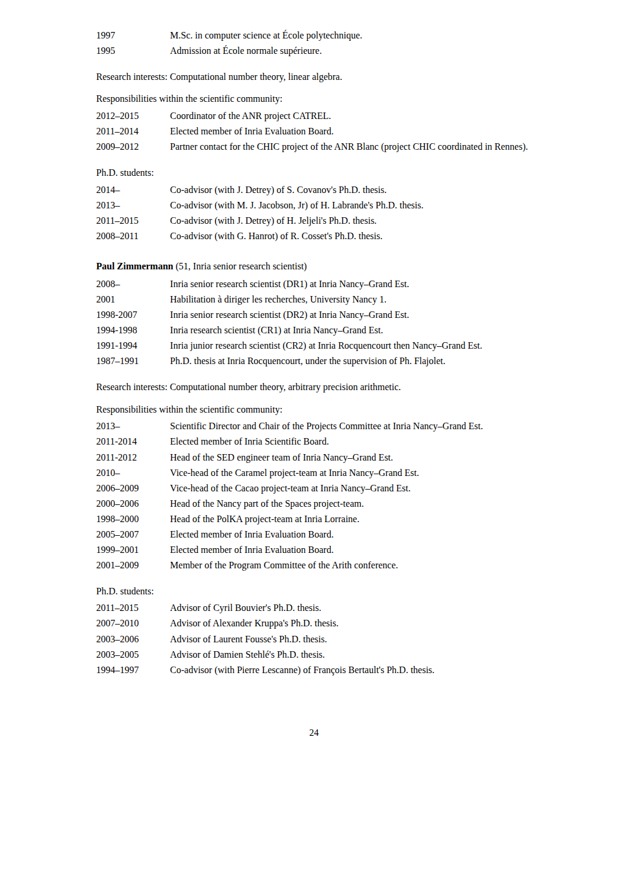1997
M.Sc. in computer science at École polytechnique.
1995
Admission at École normale supérieure.
Research interests: Computational number theory, linear algebra.
Responsibilities within the scientific community:
2012–2015
Coordinator of the ANR project CATREL.
2011–2014
Elected member of Inria Evaluation Board.
2009–2012
Partner contact for the CHIC project of the ANR Blanc (project CHIC coordinated in Rennes).
Ph.D. students:
2014–
Co-advisor (with J. Detrey) of S. Covanov's Ph.D. thesis.
2013–
Co-advisor (with M. J. Jacobson, Jr) of H. Labrande's Ph.D. thesis.
2011–2015
Co-advisor (with J. Detrey) of H. Jeljeli's Ph.D. thesis.
2008–2011
Co-advisor (with G. Hanrot) of R. Cosset's Ph.D. thesis.
Paul Zimmermann (51, Inria senior research scientist)
2008–
Inria senior research scientist (DR1) at Inria Nancy–Grand Est.
2001
Habilitation à diriger les recherches, University Nancy 1.
1998-2007
Inria senior research scientist (DR2) at Inria Nancy–Grand Est.
1994-1998
Inria research scientist (CR1) at Inria Nancy–Grand Est.
1991-1994
Inria junior research scientist (CR2) at Inria Rocquencourt then Nancy–Grand Est.
1987–1991
Ph.D. thesis at Inria Rocquencourt, under the supervision of Ph. Flajolet.
Research interests: Computational number theory, arbitrary precision arithmetic.
Responsibilities within the scientific community:
2013–
Scientific Director and Chair of the Projects Committee at Inria Nancy–Grand Est.
2011-2014
Elected member of Inria Scientific Board.
2011-2012
Head of the SED engineer team of Inria Nancy–Grand Est.
2010–
Vice-head of the Caramel project-team at Inria Nancy–Grand Est.
2006–2009
Vice-head of the Cacao project-team at Inria Nancy–Grand Est.
2000–2006
Head of the Nancy part of the Spaces project-team.
1998–2000
Head of the PolKA project-team at Inria Lorraine.
2005–2007
Elected member of Inria Evaluation Board.
1999–2001
Elected member of Inria Evaluation Board.
2001–2009
Member of the Program Committee of the Arith conference.
Ph.D. students:
2011–2015
Advisor of Cyril Bouvier's Ph.D. thesis.
2007–2010
Advisor of Alexander Kruppa's Ph.D. thesis.
2003–2006
Advisor of Laurent Fousse's Ph.D. thesis.
2003–2005
Advisor of Damien Stehlé's Ph.D. thesis.
1994–1997
Co-advisor (with Pierre Lescanne) of François Bertault's Ph.D. thesis.
24